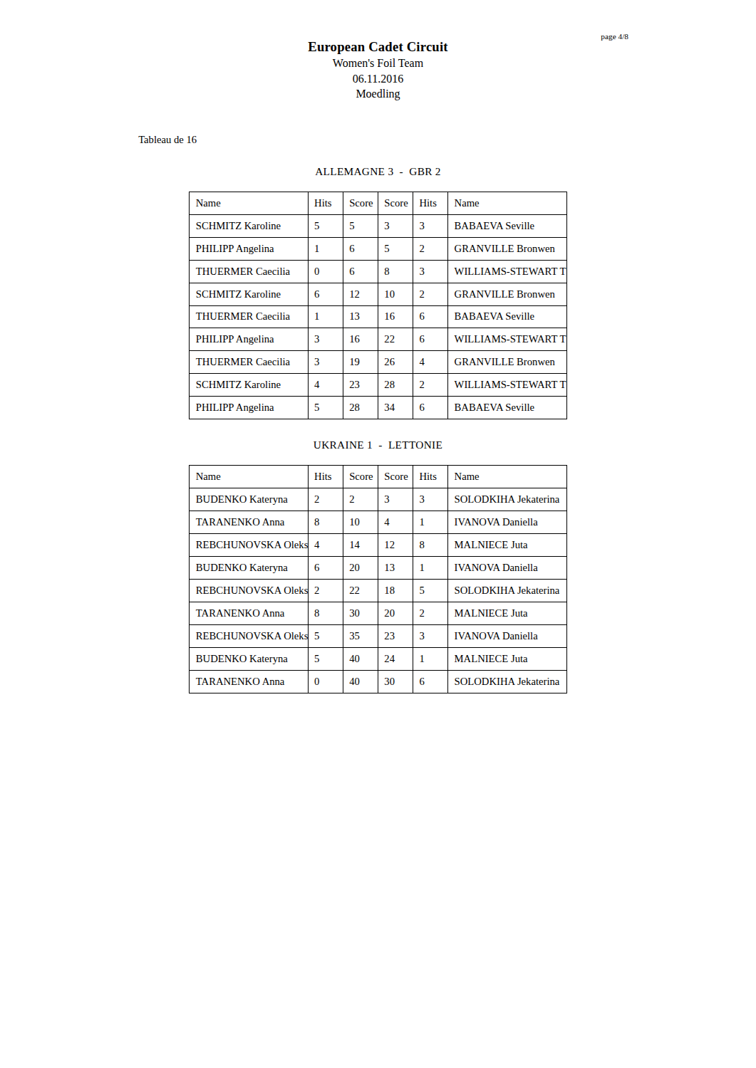page 4/8
European Cadet Circuit
Women's Foil Team
06.11.2016
Moedling
Tableau de 16
ALLEMAGNE 3 - GBR 2
| Name | Hits | Score | Score | Hits | Name |
| --- | --- | --- | --- | --- | --- |
| SCHMITZ Karoline | 5 | 5 | 3 | 3 | BABAEVA Seville |
| PHILIPP Angelina | 1 | 6 | 5 | 2 | GRANVILLE Bronwen |
| THUERMER Caecilia | 0 | 6 | 8 | 3 | WILLIAMS-STEWART T |
| SCHMITZ Karoline | 6 | 12 | 10 | 2 | GRANVILLE Bronwen |
| THUERMER Caecilia | 1 | 13 | 16 | 6 | BABAEVA Seville |
| PHILIPP Angelina | 3 | 16 | 22 | 6 | WILLIAMS-STEWART T |
| THUERMER Caecilia | 3 | 19 | 26 | 4 | GRANVILLE Bronwen |
| SCHMITZ Karoline | 4 | 23 | 28 | 2 | WILLIAMS-STEWART T |
| PHILIPP Angelina | 5 | 28 | 34 | 6 | BABAEVA Seville |
UKRAINE 1 - LETTONIE
| Name | Hits | Score | Score | Hits | Name |
| --- | --- | --- | --- | --- | --- |
| BUDENKO Kateryna | 2 | 2 | 3 | 3 | SOLODKIHA Jekaterina |
| TARANENKO Anna | 8 | 10 | 4 | 1 | IVANOVA Daniella |
| REBCHUNOVSKA Oleksa | 4 | 14 | 12 | 8 | MALNIECE Juta |
| BUDENKO Kateryna | 6 | 20 | 13 | 1 | IVANOVA Daniella |
| REBCHUNOVSKA Oleksa | 2 | 22 | 18 | 5 | SOLODKIHA Jekaterina |
| TARANENKO Anna | 8 | 30 | 20 | 2 | MALNIECE Juta |
| REBCHUNOVSKA Oleksa | 5 | 35 | 23 | 3 | IVANOVA Daniella |
| BUDENKO Kateryna | 5 | 40 | 24 | 1 | MALNIECE Juta |
| TARANENKO Anna | 0 | 40 | 30 | 6 | SOLODKIHA Jekaterina |